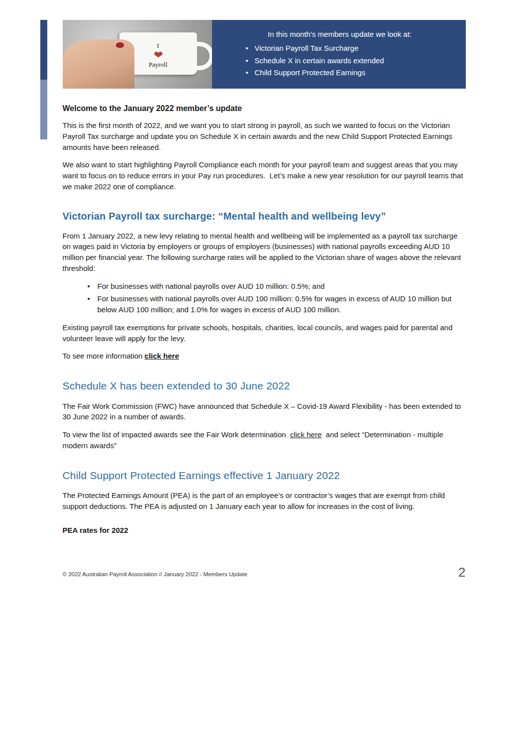I ❤ Payroll
In this month’s members update we look at:
Victorian Payroll Tax Surcharge
Schedule X in certain awards extended
Child Support Protected Earnings
Welcome to the January 2022 member’s update
This is the first month of 2022, and we want you to start strong in payroll, as such we wanted to focus on the Victorian Payroll Tax surcharge and update you on Schedule X in certain awards and the new Child Support Protected Earnings amounts have been released.
We also want to start highlighting Payroll Compliance each month for your payroll team and suggest areas that you may want to focus on to reduce errors in your Pay run procedures. Let’s make a new year resolution for our payroll teams that we make 2022 one of compliance.
Victorian Payroll tax surcharge: “Mental health and wellbeing levy”
From 1 January 2022, a new levy relating to mental health and wellbeing will be implemented as a payroll tax surcharge on wages paid in Victoria by employers or groups of employers (businesses) with national payrolls exceeding AUD 10 million per financial year. The following surcharge rates will be applied to the Victorian share of wages above the relevant threshold:
For businesses with national payrolls over AUD 10 million: 0.5%; and
For businesses with national payrolls over AUD 100 million: 0.5% for wages in excess of AUD 10 million but below AUD 100 million; and 1.0% for wages in excess of AUD 100 million.
Existing payroll tax exemptions for private schools, hospitals, charities, local councils, and wages paid for parental and volunteer leave will apply for the levy.
To see more information click here
Schedule X has been extended to 30 June 2022
The Fair Work Commission (FWC) have announced that Schedule X – Covid-19 Award Flexibility - has been extended to 30 June 2022 in a number of awards.
To view the list of impacted awards see the Fair Work determination click here and select “Determination - multiple modern awards”
Child Support Protected Earnings effective 1 January 2022
The Protected Earnings Amount (PEA) is the part of an employee’s or contractor’s wages that are exempt from child support deductions. The PEA is adjusted on 1 January each year to allow for increases in the cost of living.
PEA rates for 2022
© 2022 Australian Payroll Association // January 2022 - Members Update
2